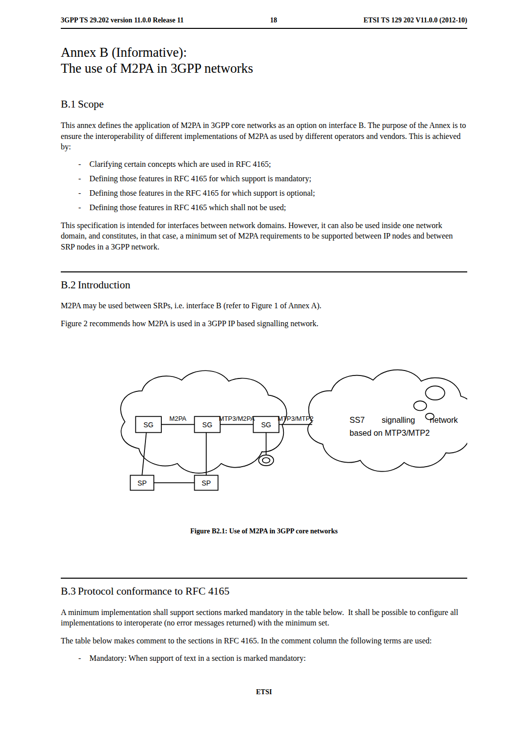3GPP TS 29.202 version 11.0.0 Release 11 18 ETSI TS 129 202 V11.0.0 (2012-10)
Annex B (Informative):
The use of M2PA in 3GPP networks
B.1 Scope
This annex defines the application of M2PA in 3GPP core networks as an option on interface B. The purpose of the Annex is to ensure the interoperability of different implementations of M2PA as used by different operators and vendors. This is achieved by:
Clarifying certain concepts which are used in RFC 4165;
Defining those features in RFC 4165 for which support is mandatory;
Defining those features in the RFC 4165 for which support is optional;
Defining those features in RFC 4165 which shall not be used;
This specification is intended for interfaces between network domains. However, it can also be used inside one network domain, and constitutes, in that case, a minimum set of M2PA requirements to be supported between IP nodes and between SRP nodes in a 3GPP network.
B.2 Introduction
M2PA may be used between SRPs, i.e. interface B (refer to Figure 1 of Annex A).
Figure 2 recommends how M2PA is used in a 3GPP IP based signalling network.
SG SG SG SP SP M2PA MTP3/M2PA MTP3/MTP2 SS7 signalling network based on MTP3/MTP2
Figure B2.1: Use of M2PA in 3GPP core networks
B.3 Protocol conformance to RFC 4165
A minimum implementation shall support sections marked mandatory in the table below. It shall be possible to configure all implementations to interoperate (no error messages returned) with the minimum set.
The table below makes comment to the sections in RFC 4165. In the comment column the following terms are used:
Mandatory: When support of text in a section is marked mandatory:
ETSI